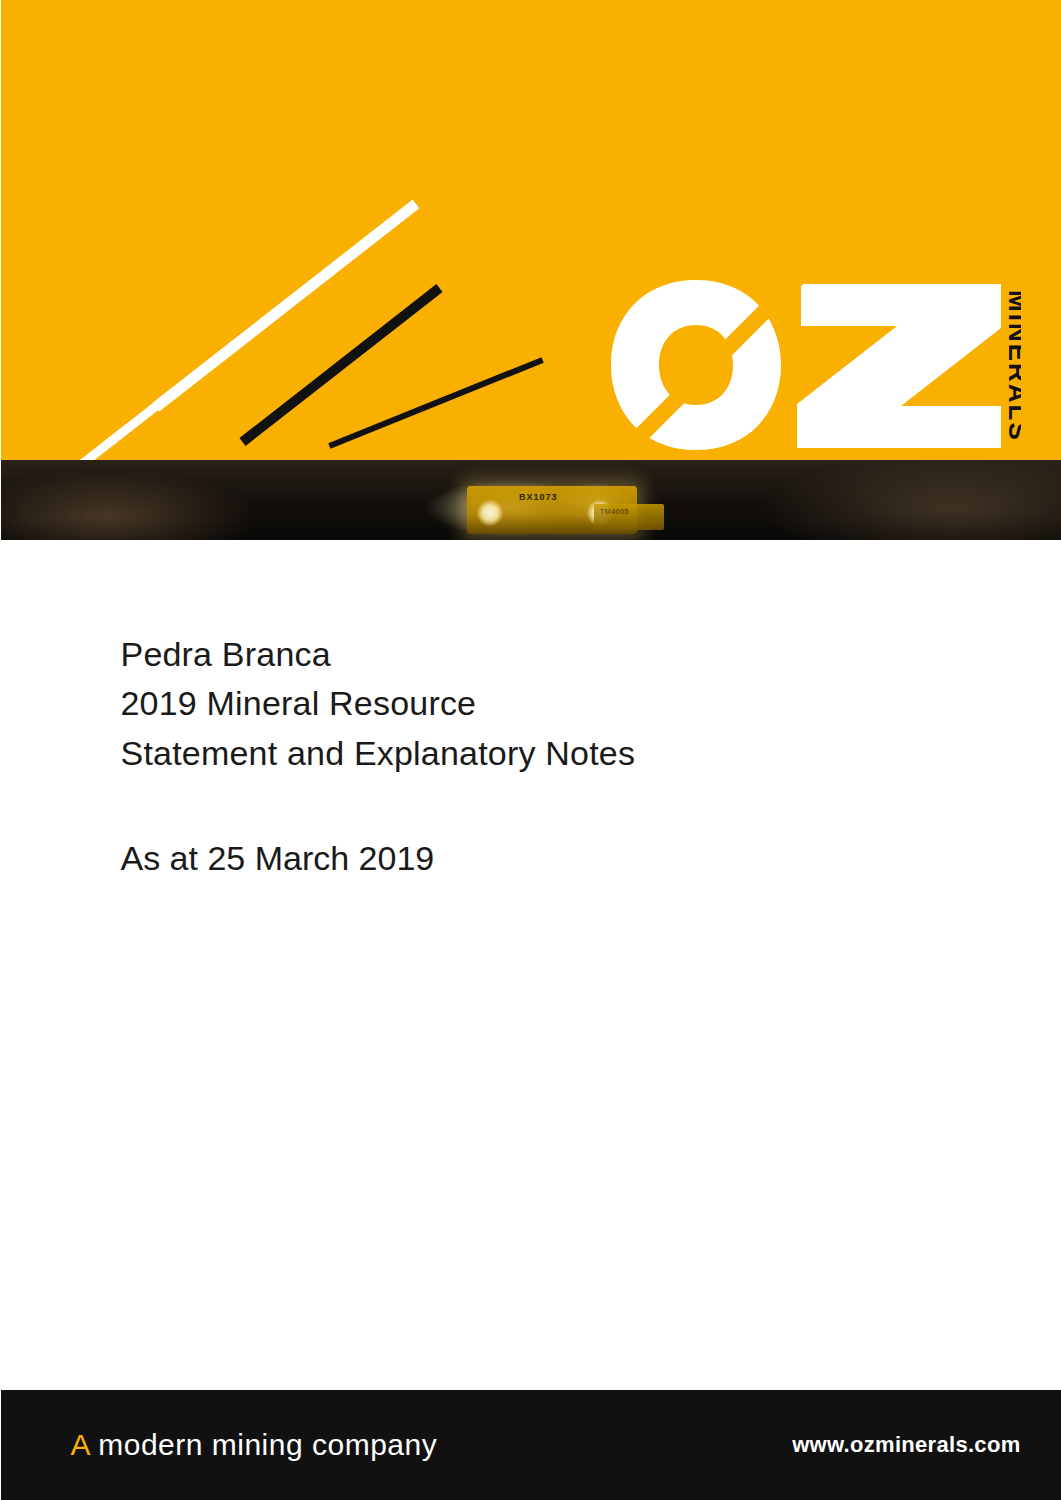MINERALS
BX1073
TM4005
Pedra Branca
2019 Mineral Resource
Statement and Explanatory Notes
As at 25 March 2019
A modern mining company
www.ozminerals.com